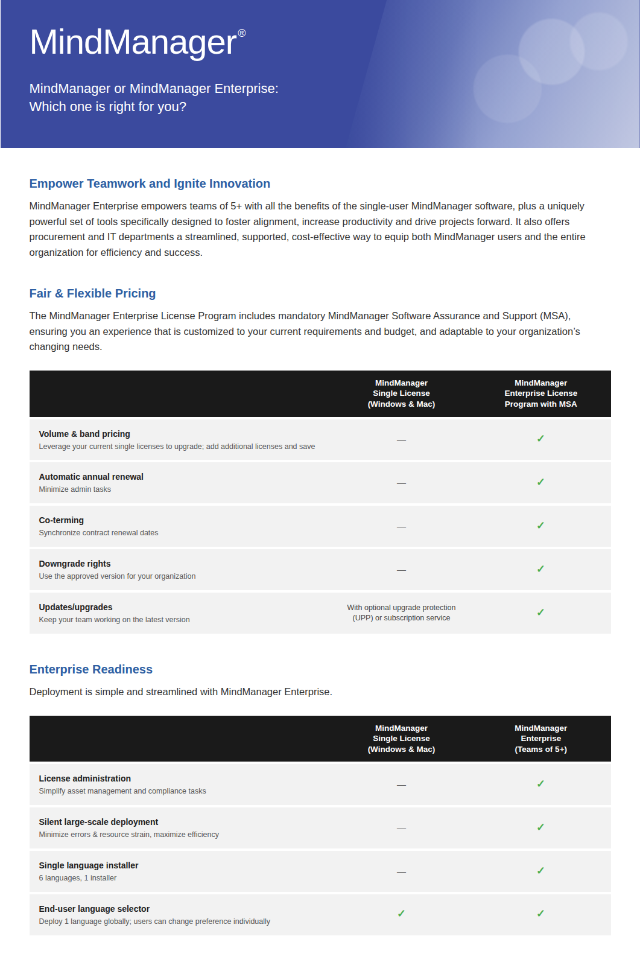MindManager®
MindManager or MindManager Enterprise:
Which one is right for you?
Empower Teamwork and Ignite Innovation
MindManager Enterprise empowers teams of 5+ with all the benefits of the single-user MindManager software, plus a uniquely powerful set of tools specifically designed to foster alignment, increase productivity and drive projects forward. It also offers procurement and IT departments a streamlined, supported, cost-effective way to equip both MindManager users and the entire organization for efficiency and success.
Fair & Flexible Pricing
The MindManager Enterprise License Program includes mandatory MindManager Software Assurance and Support (MSA), ensuring you an experience that is customized to your current requirements and budget, and adaptable to your organization’s changing needs.
| | MindManager Single License (Windows & Mac) | MindManager Enterprise License Program with MSA |
| --- | --- | --- |
| Volume & band pricing Leverage your current single licenses to upgrade; add additional licenses and save | — | ✓ |
| Automatic annual renewal Minimize admin tasks | — | ✓ |
| Co-terming Synchronize contract renewal dates | — | ✓ |
| Downgrade rights Use the approved version for your organization | — | ✓ |
| Updates/upgrades Keep your team working on the latest version | With optional upgrade protection (UPP) or subscription service | ✓ |
Enterprise Readiness
Deployment is simple and streamlined with MindManager Enterprise.
| | MindManager Single License (Windows & Mac) | MindManager Enterprise (Teams of 5+) |
| --- | --- | --- |
| License administration Simplify asset management and compliance tasks | — | ✓ |
| Silent large-scale deployment Minimize errors & resource strain, maximize efficiency | — | ✓ |
| Single language installer 6 languages, 1 installer | — | ✓ |
| End-user language selector Deploy 1 language globally; users can change preference individually | ✓ | ✓ |